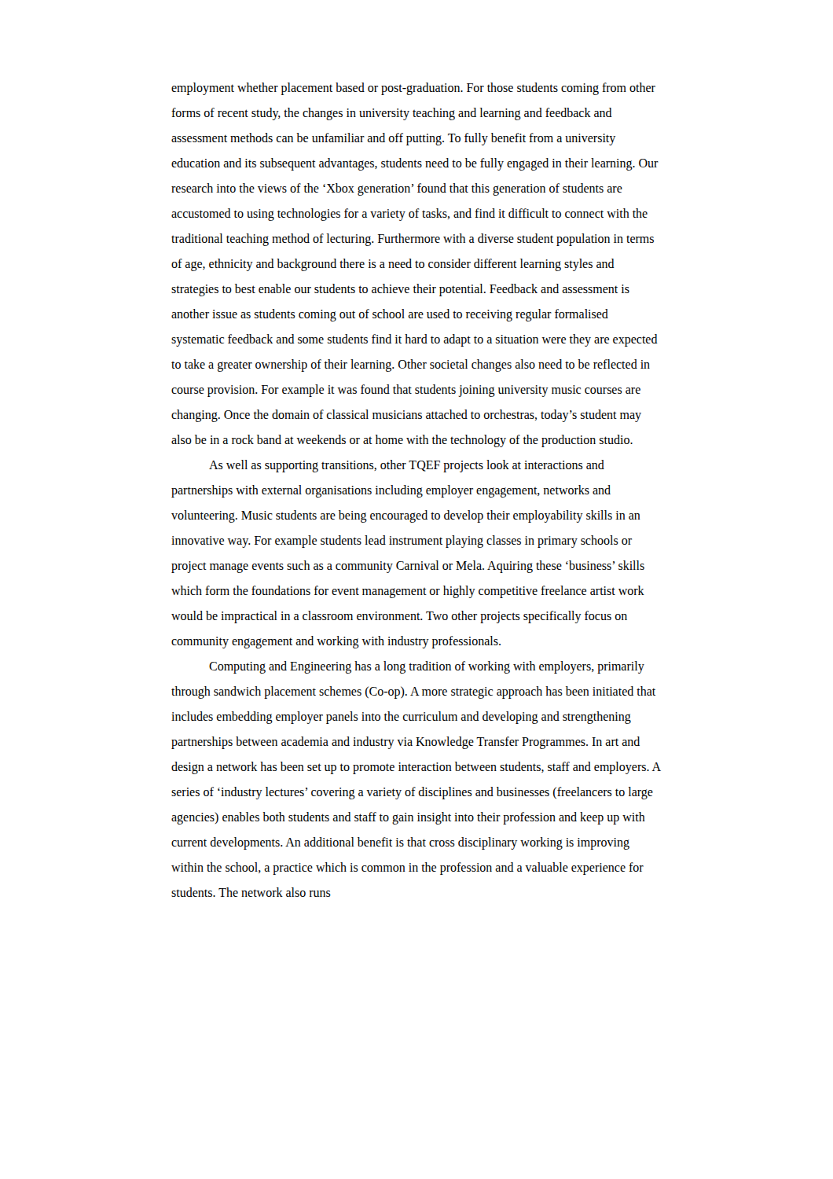employment whether placement based or post-graduation. For those students coming from other forms of recent study, the changes in university teaching and learning and feedback and assessment methods can be unfamiliar and off putting. To fully benefit from a university education and its subsequent advantages, students need to be fully engaged in their learning. Our research into the views of the ‘Xbox generation’ found that this generation of students are accustomed to using technologies for a variety of tasks, and find it difficult to connect with the traditional teaching method of lecturing. Furthermore with a diverse student population in terms of age, ethnicity and background there is a need to consider different learning styles and strategies to best enable our students to achieve their potential. Feedback and assessment is another issue as students coming out of school are used to receiving regular formalised systematic feedback and some students find it hard to adapt to a situation were they are expected to take a greater ownership of their learning. Other societal changes also need to be reflected in course provision. For example it was found that students joining university music courses are changing. Once the domain of classical musicians attached to orchestras, today’s student may also be in a rock band at weekends or at home with the technology of the production studio.
As well as supporting transitions, other TQEF projects look at interactions and partnerships with external organisations including employer engagement, networks and volunteering. Music students are being encouraged to develop their employability skills in an innovative way. For example students lead instrument playing classes in primary schools or project manage events such as a community Carnival or Mela. Aquiring these ‘business’ skills which form the foundations for event management or highly competitive freelance artist work would be impractical in a classroom environment. Two other projects specifically focus on community engagement and working with industry professionals.
Computing and Engineering has a long tradition of working with employers, primarily through sandwich placement schemes (Co-op). A more strategic approach has been initiated that includes embedding employer panels into the curriculum and developing and strengthening partnerships between academia and industry via Knowledge Transfer Programmes. In art and design a network has been set up to promote interaction between students, staff and employers. A series of ‘industry lectures’ covering a variety of disciplines and businesses (freelancers to large agencies) enables both students and staff to gain insight into their profession and keep up with current developments. An additional benefit is that cross disciplinary working is improving within the school, a practice which is common in the profession and a valuable experience for students. The network also runs